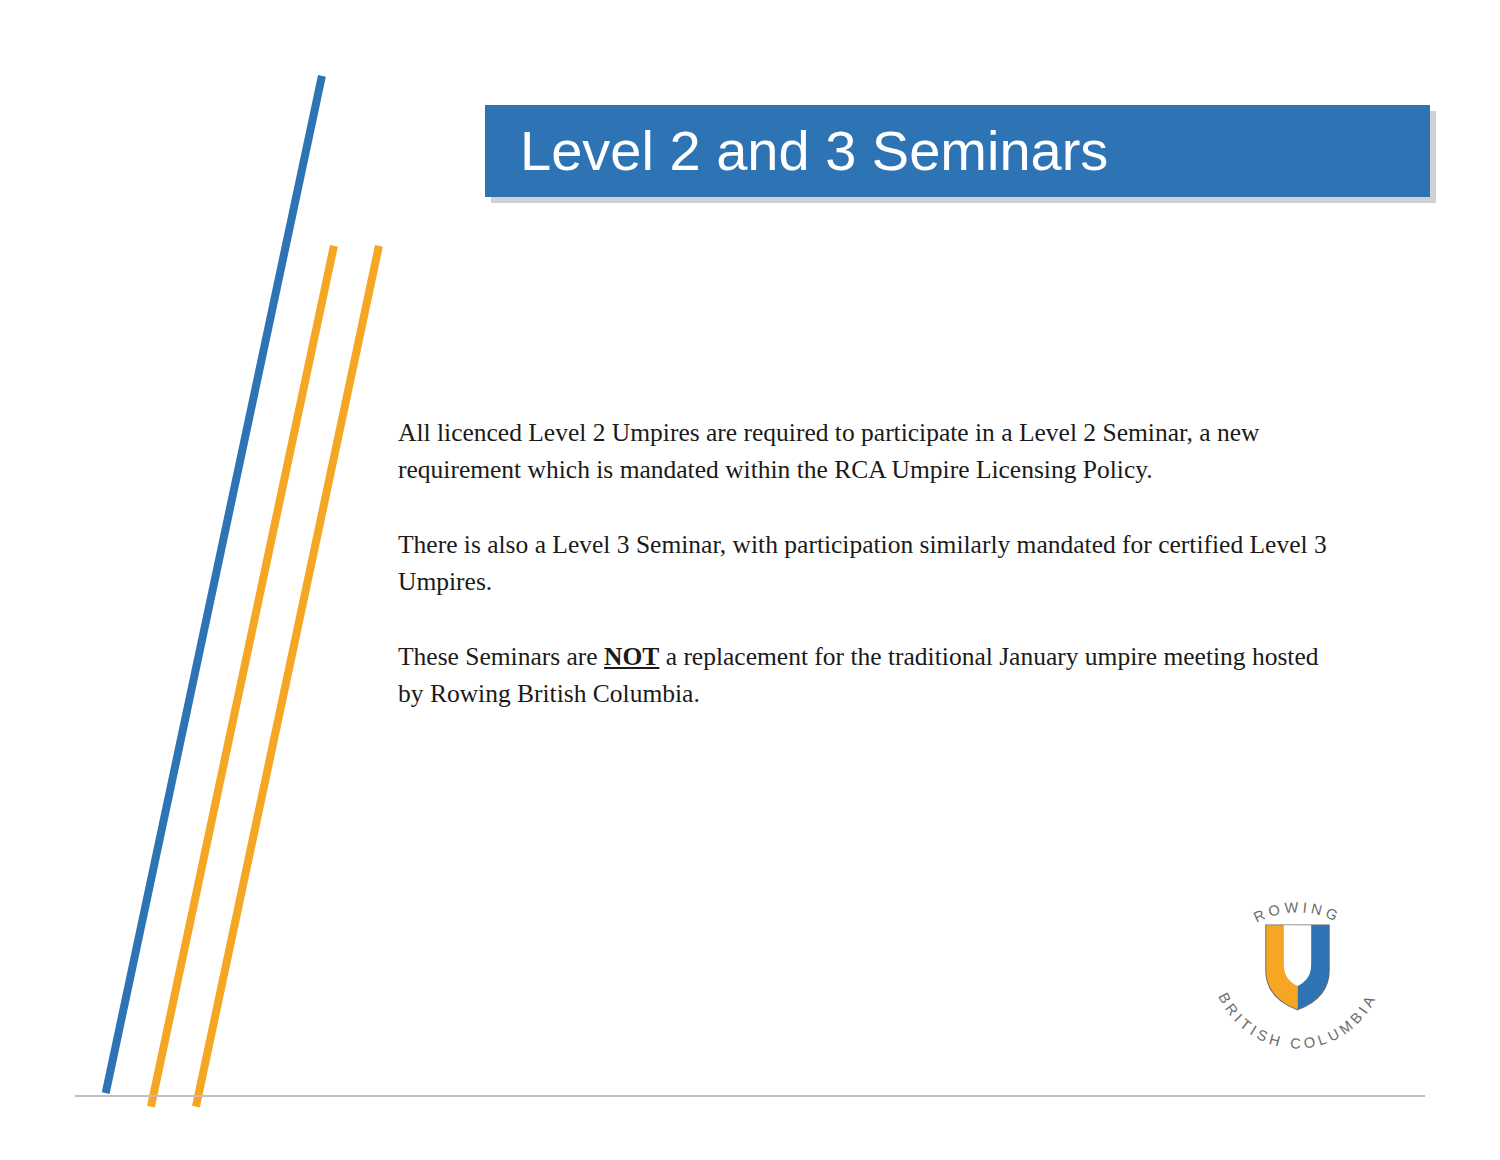Level 2 and 3 Seminars
All licenced Level 2 Umpires are required to participate in a Level 2 Seminar, a new requirement which is mandated within the RCA Umpire Licensing Policy.
There is also a Level 3 Seminar, with participation similarly mandated for certified Level 3 Umpires.
These Seminars are NOT a replacement for the traditional January umpire meeting hosted by Rowing British Columbia.
ROWING BRITISH COLUMBIA